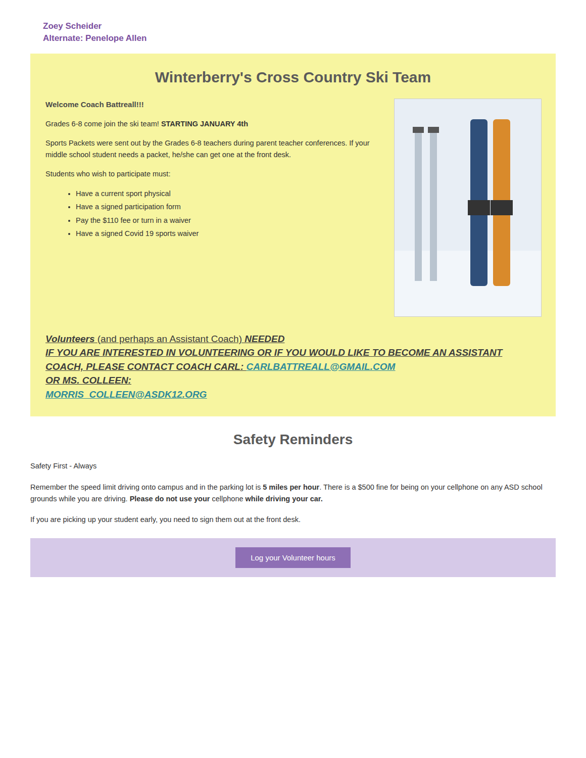Zoey Scheider
Alternate: Penelope Allen
Winterberry's Cross Country Ski Team
Welcome Coach Battreall!!!
Grades 6-8 come join the ski team! STARTING JANUARY 4th
Sports Packets were sent out by the Grades 6-8 teachers during parent teacher conferences. If your middle school student needs a packet, he/she can get one at the front desk.
Students who wish to participate must:
Have a current sport physical
Have a signed participation form
Pay the $110 fee or turn in a waiver
Have a signed Covid 19 sports waiver
Volunteers (and perhaps an Assistant Coach) NEEDED
IF YOU ARE INTERESTED IN VOLUNTEERING OR IF YOU WOULD LIKE TO BECOME AN ASSISTANT COACH, PLEASE CONTACT COACH CARL: CARLBATTREALL@GMAIL.COM
OR MS. COLLEEN:
MORRIS_COLLEEN@ASDK12.ORG
Safety Reminders
Safety First - Always
Remember the speed limit driving onto campus and in the parking lot is 5 miles per hour. There is a $500 fine for being on your cellphone on any ASD school grounds while you are driving. Please do not use your cellphone while driving your car.
If you are picking up your student early, you need to sign them out at the front desk.
Log your Volunteer hours